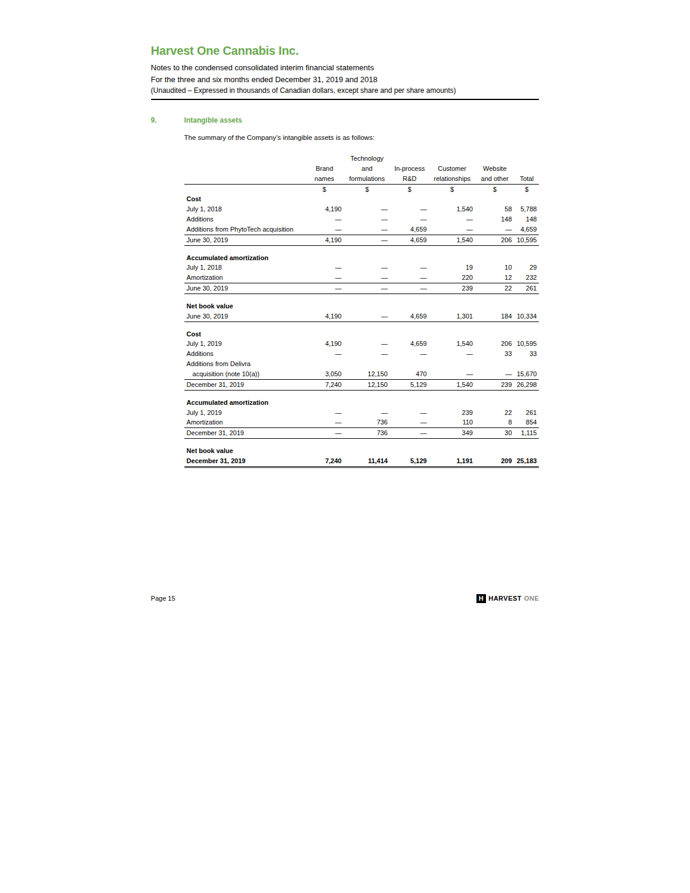Harvest One Cannabis Inc.
Notes to the condensed consolidated interim financial statements
For the three and six months ended December 31, 2019 and 2018
(Unaudited – Expressed in thousands of Canadian dollars, except share and per share amounts)
9.
Intangible assets
The summary of the Company’s intangible assets is as follows:
| | | Technology | | | | |
| --- | --- | --- | --- | --- | --- | --- |
| | Brand | and | In-process | Customer | Website | |
| | names | formulations | R&D | relationships | and other | Total |
| | $ | $ | $ | $ | $ | $ |
| Cost | | | | | | |
| July 1, 2018 | 4,190 | — | — | 1,540 | 58 | 5,788 |
| Additions | — | — | — | — | 148 | 148 |
| Additions from PhytoTech acquisition | — | — | 4,659 | — | — | 4,659 |
| June 30, 2019 | 4,190 | — | 4,659 | 1,540 | 206 | 10,595 |
| Accumulated amortization | | | | | | |
| July 1, 2018 | — | — | — | 19 | 10 | 29 |
| Amortization | — | — | — | 220 | 12 | 232 |
| June 30, 2019 | — | — | — | 239 | 22 | 261 |
| Net book value | | | | | | |
| June 30, 2019 | 4,190 | — | 4,659 | 1,301 | 184 | 10,334 |
| Cost | | | | | | |
| July 1, 2019 | 4,190 | — | 4,659 | 1,540 | 206 | 10,595 |
| Additions | — | — | — | — | 33 | 33 |
| Additions from Delivra | | | | | | |
| acquisition (note 10(a)) | 3,050 | 12,150 | 470 | — | — | 15,670 |
| December 31, 2019 | 7,240 | 12,150 | 5,129 | 1,540 | 239 | 26,298 |
| Accumulated amortization | | | | | | |
| July 1, 2019 | — | — | — | 239 | 22 | 261 |
| Amortization | — | 736 | — | 110 | 8 | 854 |
| December 31, 2019 | — | 736 | — | 349 | 30 | 1,115 |
| Net book value | | | | | | |
| December 31, 2019 | 7,240 | 11,414 | 5,129 | 1,191 | 209 | 25,183 |
Page 15
H HARVEST ONE